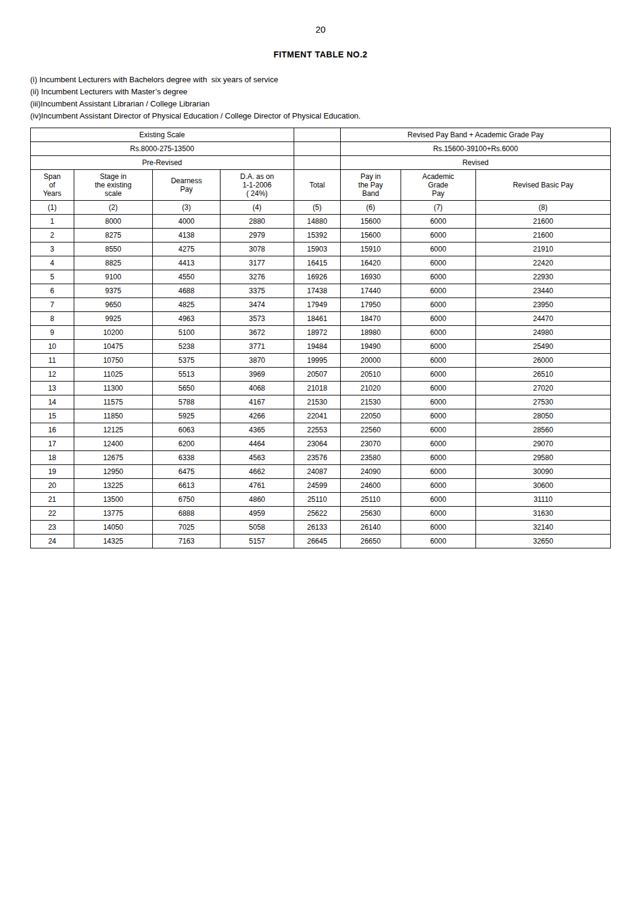20
FITMENT TABLE NO.2
(i) Incumbent Lecturers with Bachelors degree with six years of service
(ii) Incumbent Lecturers with Master’s degree
(iii)Incumbent Assistant Librarian / College Librarian
(iv)Incumbent Assistant Director of Physical Education / College Director of Physical Education.
| Existing Scale | | Revised Pay Band + Academic Grade Pay |
| --- | --- | --- |
| Rs.8000-275-13500 | | Rs.15600-39100+Rs.6000 |
| Pre-Revised | | Revised |
| Span of Years | Stage in the existing scale | Dearness Pay | D.A. as on 1-1-2006 ( 24%) | Total | Pay in the Pay Band | Academic Grade Pay | Revised Basic Pay |
| (1) | (2) | (3) | (4) | (5) | (6) | (7) | (8) |
| 1 | 8000 | 4000 | 2880 | 14880 | 15600 | 6000 | 21600 |
| 2 | 8275 | 4138 | 2979 | 15392 | 15600 | 6000 | 21600 |
| 3 | 8550 | 4275 | 3078 | 15903 | 15910 | 6000 | 21910 |
| 4 | 8825 | 4413 | 3177 | 16415 | 16420 | 6000 | 22420 |
| 5 | 9100 | 4550 | 3276 | 16926 | 16930 | 6000 | 22930 |
| 6 | 9375 | 4688 | 3375 | 17438 | 17440 | 6000 | 23440 |
| 7 | 9650 | 4825 | 3474 | 17949 | 17950 | 6000 | 23950 |
| 8 | 9925 | 4963 | 3573 | 18461 | 18470 | 6000 | 24470 |
| 9 | 10200 | 5100 | 3672 | 18972 | 18980 | 6000 | 24980 |
| 10 | 10475 | 5238 | 3771 | 19484 | 19490 | 6000 | 25490 |
| 11 | 10750 | 5375 | 3870 | 19995 | 20000 | 6000 | 26000 |
| 12 | 11025 | 5513 | 3969 | 20507 | 20510 | 6000 | 26510 |
| 13 | 11300 | 5650 | 4068 | 21018 | 21020 | 6000 | 27020 |
| 14 | 11575 | 5788 | 4167 | 21530 | 21530 | 6000 | 27530 |
| 15 | 11850 | 5925 | 4266 | 22041 | 22050 | 6000 | 28050 |
| 16 | 12125 | 6063 | 4365 | 22553 | 22560 | 6000 | 28560 |
| 17 | 12400 | 6200 | 4464 | 23064 | 23070 | 6000 | 29070 |
| 18 | 12675 | 6338 | 4563 | 23576 | 23580 | 6000 | 29580 |
| 19 | 12950 | 6475 | 4662 | 24087 | 24090 | 6000 | 30090 |
| 20 | 13225 | 6613 | 4761 | 24599 | 24600 | 6000 | 30600 |
| 21 | 13500 | 6750 | 4860 | 25110 | 25110 | 6000 | 31110 |
| 22 | 13775 | 6888 | 4959 | 25622 | 25630 | 6000 | 31630 |
| 23 | 14050 | 7025 | 5058 | 26133 | 26140 | 6000 | 32140 |
| 24 | 14325 | 7163 | 5157 | 26645 | 26650 | 6000 | 32650 |